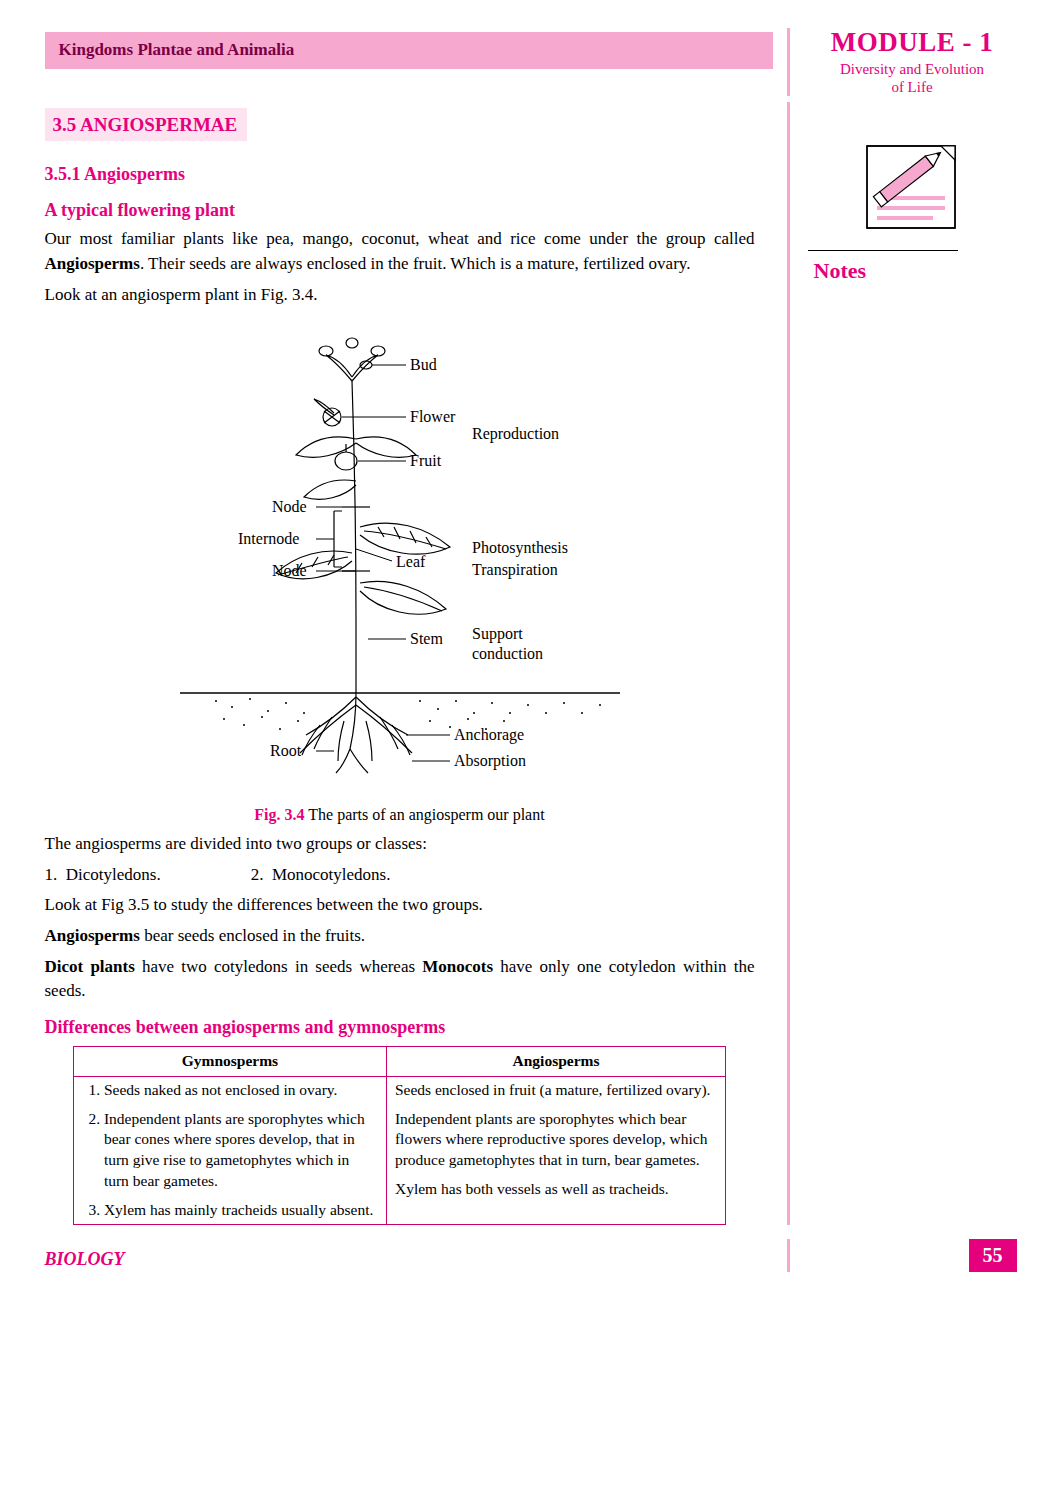Kingdoms Plantae and Animalia
MODULE - 1
Diversity and Evolution
of Life
3.5 ANGIOSPERMAE
3.5.1 Angiosperms
A typical flowering plant
Our most familiar plants like pea, mango, coconut, wheat and rice come under the group called Angiosperms. Their seeds are always enclosed in the fruit. Which is a mature, fertilized ovary.
Look at an angiosperm plant in Fig. 3.4.
Bud Flower Fruit Node Internode Node Stem Leaf Root Anchorage Absorption Reproduction Photosynthesis Transpiration Support conduction
Fig. 3.4 The parts of an angiosperm our plant
The angiosperms are divided into two groups or classes:
1. Dicotyledons.
2. Monocotyledons.
Look at Fig 3.5 to study the differences between the two groups.
Angiosperms bear seeds enclosed in the fruits.
Dicot plants have two cotyledons in seeds whereas Monocots have only one cotyledon within the seeds.
Differences between angiosperms and gymnosperms
| Gymnosperms | Angiosperms |
| --- | --- |
| Seeds naked as not enclosed in ovary. Independent plants are sporophytes which bear cones where spores develop, that in turn give rise to gametophytes which in turn bear gametes. Xylem has mainly tracheids usually absent. | Seeds enclosed in fruit (a mature, fertilized ovary). Independent plants are sporophytes which bear flowers where reproductive spores develop, which produce gametophytes that in turn, bear gametes. Xylem has both vessels as well as tracheids. |
Notes
BIOLOGY
55